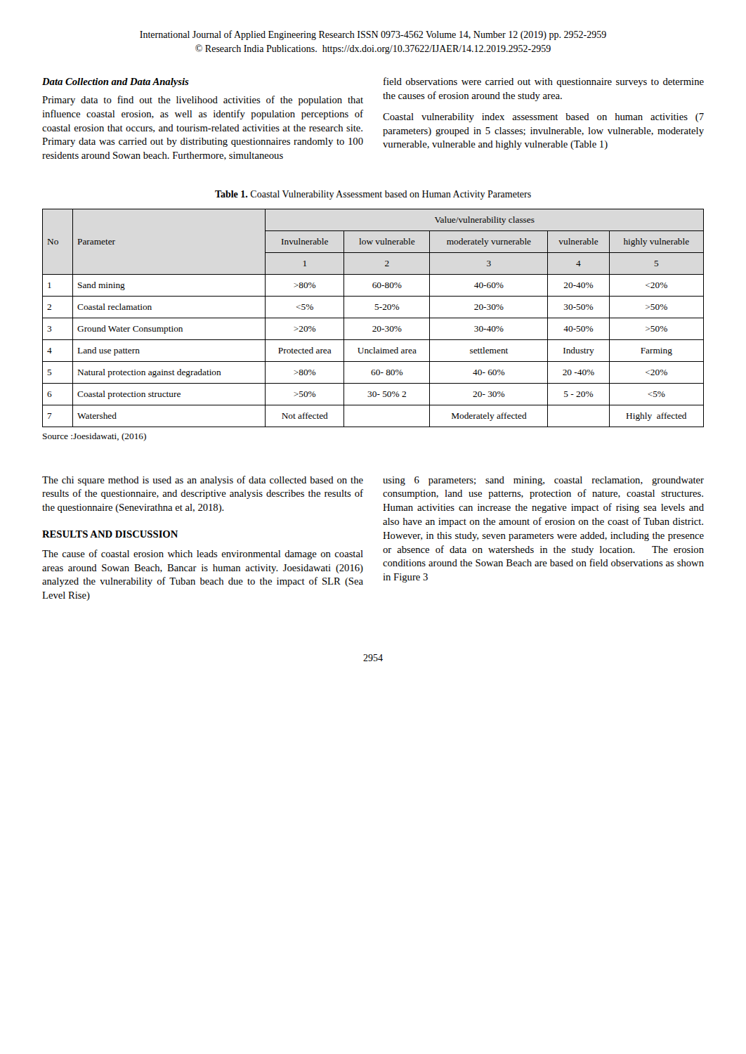International Journal of Applied Engineering Research ISSN 0973-4562 Volume 14, Number 12 (2019) pp. 2952-2959
© Research India Publications. https://dx.doi.org/10.37622/IJAER/14.12.2019.2952-2959
Data Collection and Data Analysis
Primary data to find out the livelihood activities of the population that influence coastal erosion, as well as identify population perceptions of coastal erosion that occurs, and tourism-related activities at the research site. Primary data was carried out by distributing questionnaires randomly to 100 residents around Sowan beach. Furthermore, simultaneous
field observations were carried out with questionnaire surveys to determine the causes of erosion around the study area.
Coastal vulnerability index assessment based on human activities (7 parameters) grouped in 5 classes; invulnerable, low vulnerable, moderately vurnerable, vulnerable and highly vulnerable (Table 1)
Table 1. Coastal Vulnerability Assessment based on Human Activity Parameters
| No | Parameter | Value/vulnerability classes |
| --- | --- | --- |
| Invulnerable | low vulnerable | moderately vurnerable | vulnerable | highly vulnerable |
| 1 | 2 | 3 | 4 | 5 |
| 1 | Sand mining | >80% | 60-80% | 40-60% | 20-40% | <20% |
| 2 | Coastal reclamation | <5% | 5-20% | 20-30% | 30-50% | >50% |
| 3 | Ground Water Consumption | >20% | 20-30% | 30-40% | 40-50% | >50% |
| 4 | Land use pattern | Protected area | Unclaimed area | settlement | Industry | Farming |
| 5 | Natural protection against degradation | >80% | 60- 80% | 40- 60% | 20 -40% | <20% |
| 6 | Coastal protection structure | >50% | 30- 50% 2 | 20- 30% | 5 - 20% | <5% |
| 7 | Watershed | Not affected | | Moderately affected | | Highly affected |
Source :Joesidawati, (2016)
The chi square method is used as an analysis of data collected based on the results of the questionnaire, and descriptive analysis describes the results of the questionnaire (Senevirathna et al, 2018).
RESULTS AND DISCUSSION
The cause of coastal erosion which leads environmental damage on coastal areas around Sowan Beach, Bancar is human activity. Joesidawati (2016) analyzed the vulnerability of Tuban beach due to the impact of SLR (Sea Level Rise)
using 6 parameters; sand mining, coastal reclamation, groundwater consumption, land use patterns, protection of nature, coastal structures. Human activities can increase the negative impact of rising sea levels and also have an impact on the amount of erosion on the coast of Tuban district. However, in this study, seven parameters were added, including the presence or absence of data on watersheds in the study location. The erosion conditions around the Sowan Beach are based on field observations as shown in Figure 3
2954